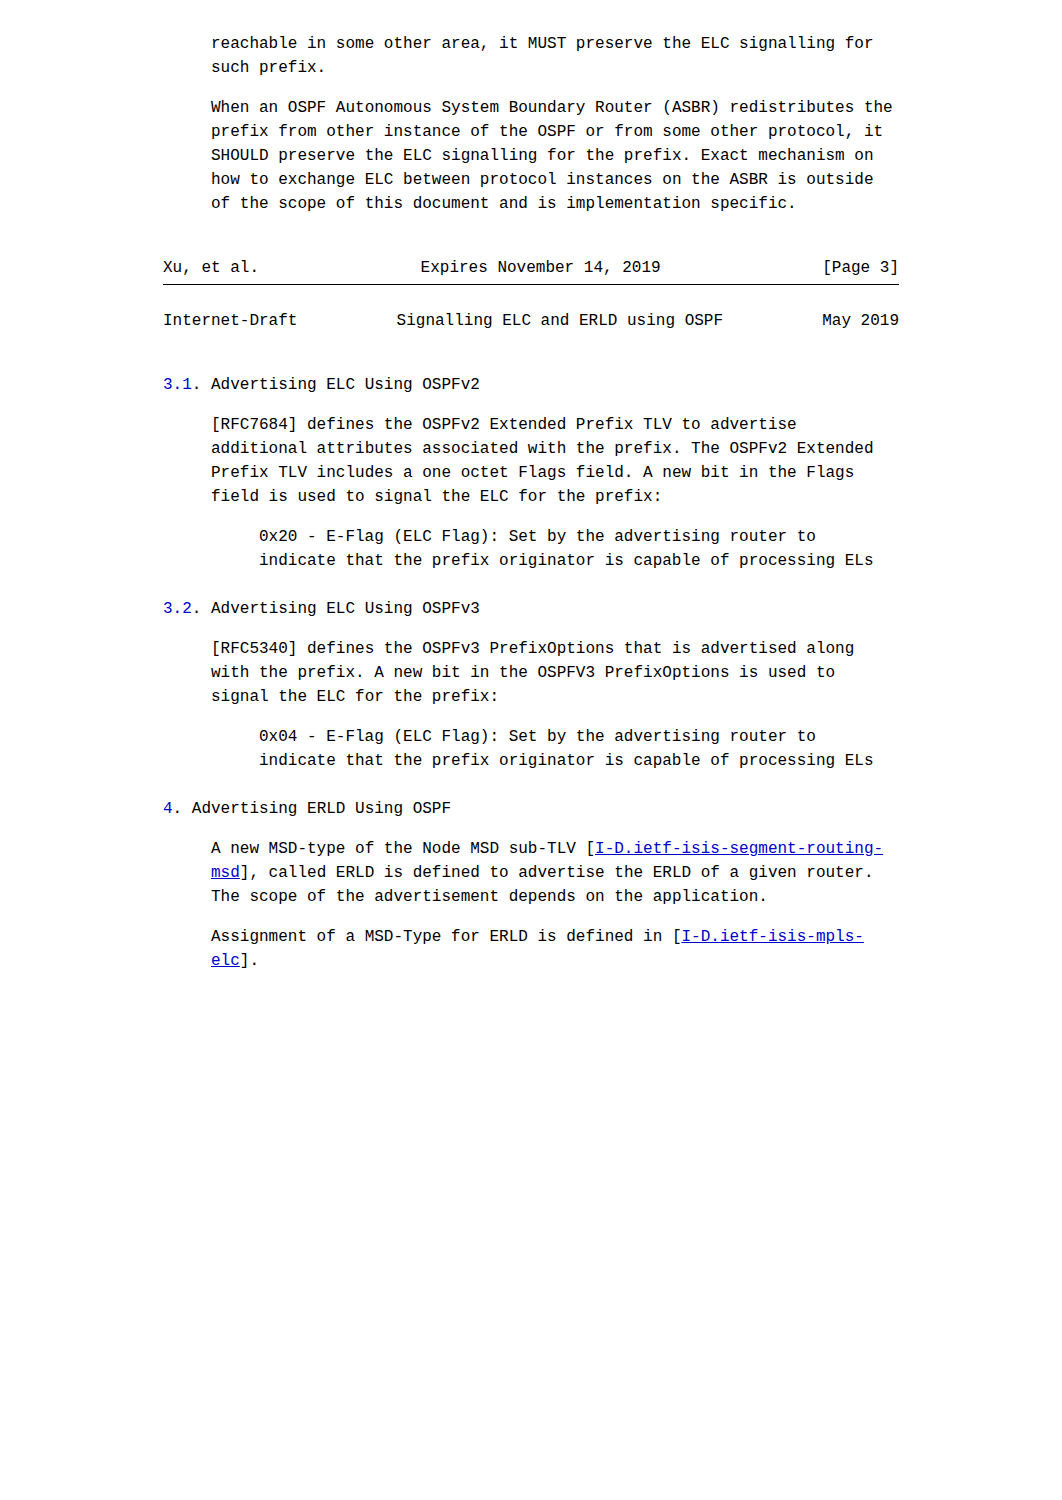reachable in some other area, it MUST preserve the ELC signalling for such prefix.
When an OSPF Autonomous System Boundary Router (ASBR) redistributes the prefix from other instance of the OSPF or from some other protocol, it SHOULD preserve the ELC signalling for the prefix. Exact mechanism on how to exchange ELC between protocol instances on the ASBR is outside of the scope of this document and is implementation specific.
Xu, et al. Expires November 14, 2019 [Page 3]
Internet-Draft Signalling ELC and ERLD using OSPF May 2019
3.1. Advertising ELC Using OSPFv2
[RFC7684] defines the OSPFv2 Extended Prefix TLV to advertise additional attributes associated with the prefix. The OSPFv2 Extended Prefix TLV includes a one octet Flags field. A new bit in the Flags field is used to signal the ELC for the prefix:
0x20 - E-Flag (ELC Flag): Set by the advertising router to indicate that the prefix originator is capable of processing ELs
3.2. Advertising ELC Using OSPFv3
[RFC5340] defines the OSPFv3 PrefixOptions that is advertised along with the prefix. A new bit in the OSPFV3 PrefixOptions is used to signal the ELC for the prefix:
0x04 - E-Flag (ELC Flag): Set by the advertising router to indicate that the prefix originator is capable of processing ELs
4. Advertising ERLD Using OSPF
A new MSD-type of the Node MSD sub-TLV [I-D.ietf-isis-segment-routing-msd], called ERLD is defined to advertise the ERLD of a given router. The scope of the advertisement depends on the application.
Assignment of a MSD-Type for ERLD is defined in [I-D.ietf-isis-mpls-elc].